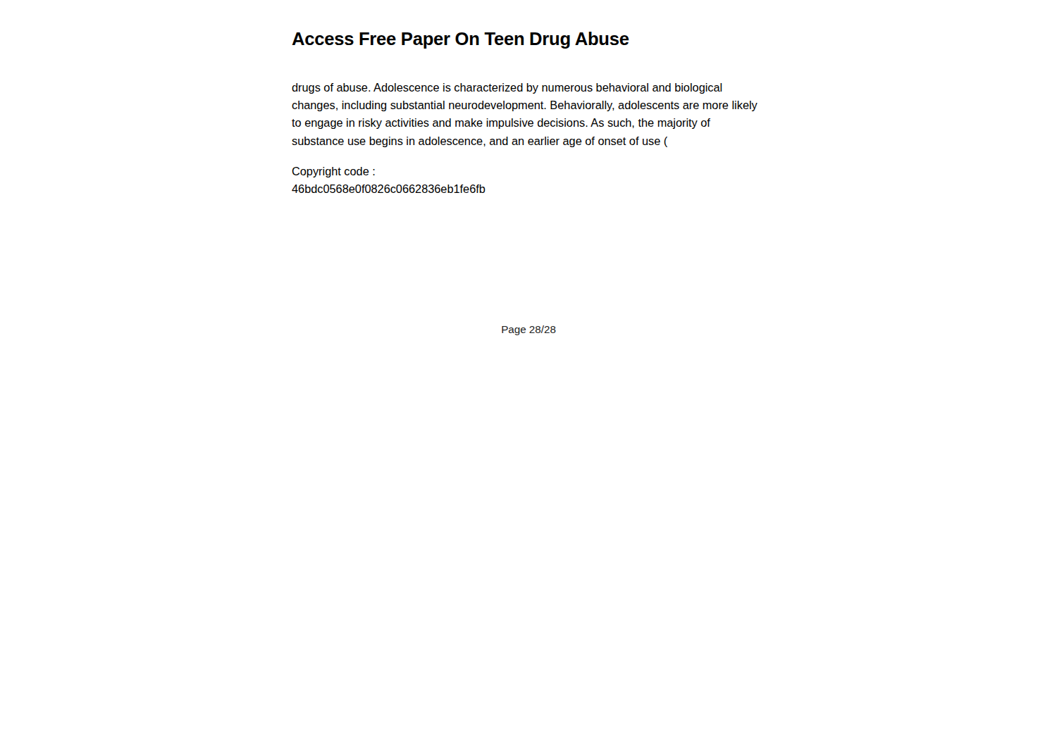Access Free Paper On Teen Drug Abuse
drugs of abuse. Adolescence is characterized by numerous behavioral and biological changes, including substantial neurodevelopment. Behaviorally, adolescents are more likely to engage in risky activities and make impulsive decisions. As such, the majority of substance use begins in adolescence, and an earlier age of onset of use (
Copyright code : 46bdc0568e0f0826c0662836eb1fe6fb
Page 28/28